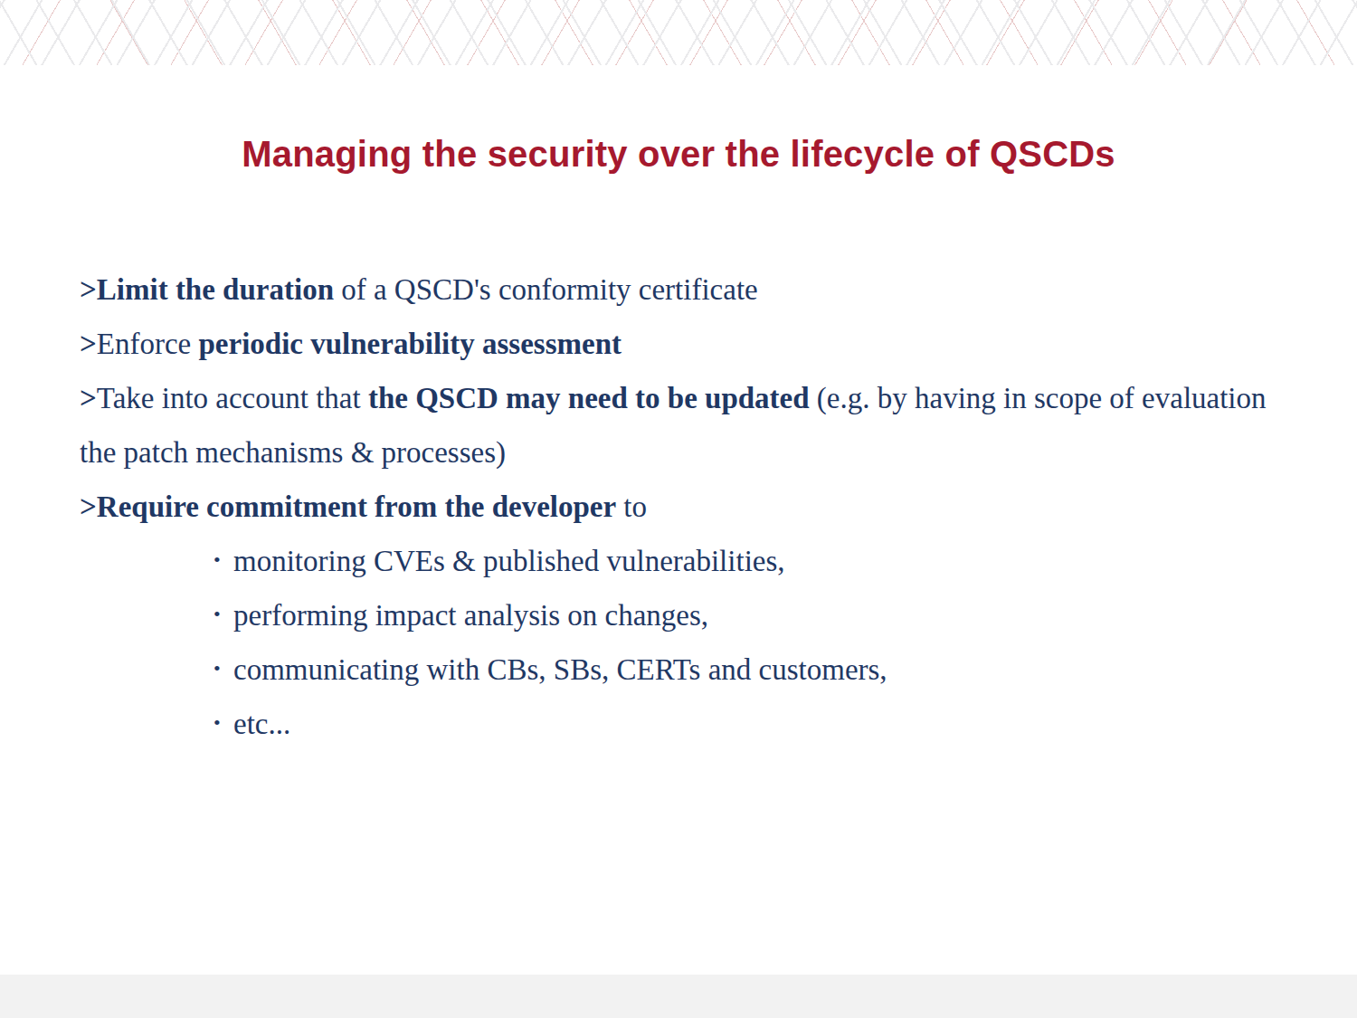Managing the security over the lifecycle of QSCDs
>Limit the duration of a QSCD's conformity certificate
>Enforce periodic vulnerability assessment
>Take into account that the QSCD may need to be updated (e.g. by having in scope of evaluation the patch mechanisms & processes)
>Require commitment from the developer to
monitoring CVEs & published vulnerabilities,
performing impact analysis on changes,
communicating with CBs, SBs, CERTs and customers,
etc...